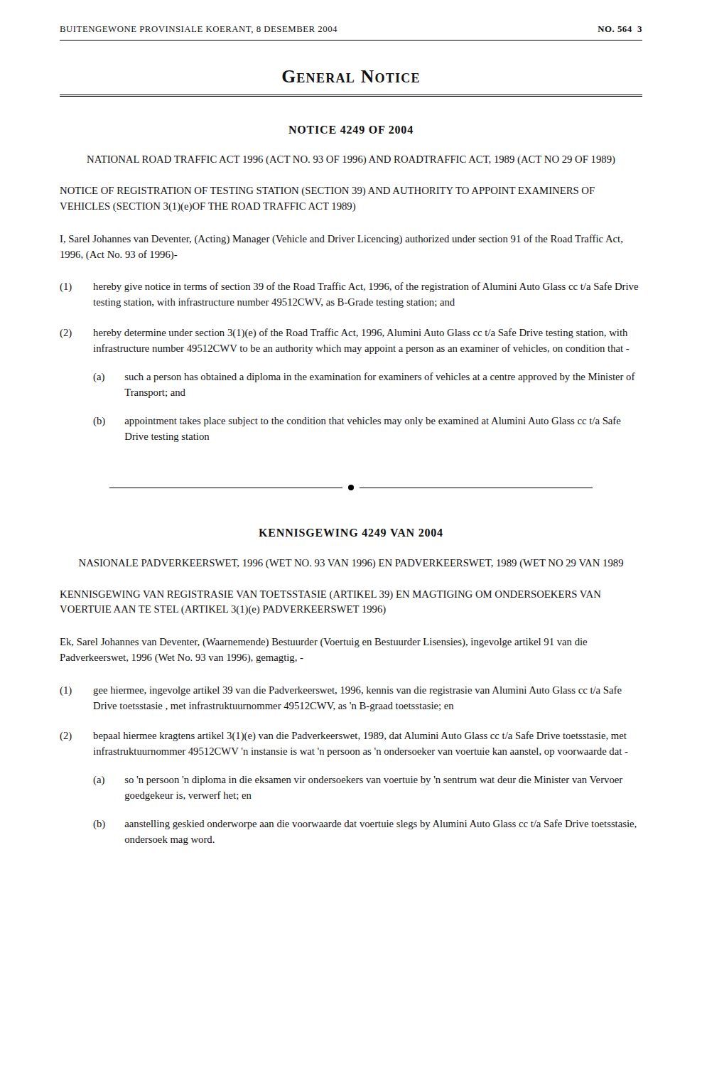Buitengewone Provinsiale Koerant, 8 Desember 2004 No. 564 3
General Notice
NOTICE 4249 OF 2004
NATIONAL ROAD TRAFFIC ACT 1996 (ACT NO. 93 OF 1996) AND ROADTRAFFIC ACT, 1989 (ACT NO 29 OF 1989)
NOTICE OF REGISTRATION OF TESTING STATION (SECTION 39) AND AUTHORITY TO APPOINT EXAMINERS OF VEHICLES (SECTION 3(1)(e)OF THE ROAD TRAFFIC ACT 1989)
I, Sarel Johannes van Deventer, (Acting) Manager (Vehicle and Driver Licencing) authorized under section 91 of the Road Traffic Act, 1996, (Act No. 93 of 1996)-
hereby give notice in terms of section 39 of the Road Traffic Act, 1996, of the registration of Alumini Auto Glass cc t/a Safe Drive testing station, with infrastructure number 49512CWV, as B-Grade testing station; and
hereby determine under section 3(1)(e) of the Road Traffic Act, 1996, Alumini Auto Glass cc t/a Safe Drive testing station, with infrastructure number 49512CWV to be an authority which may appoint a person as an examiner of vehicles, on condition that -
such a person has obtained a diploma in the examination for examiners of vehicles at a centre approved by the Minister of Transport; and
appointment takes place subject to the condition that vehicles may only be examined at Alumini Auto Glass cc t/a Safe Drive testing station
KENNISGEWING 4249 VAN 2004
NASIONALE PADVERKEERSWET, 1996 (WET NO. 93 VAN 1996) EN PADVERKEERSWET, 1989 (WET NO 29 VAN 1989
KENNISGEWING VAN REGISTRASIE VAN TOETSSTASIE (ARTIKEL 39) EN MAGTIGING OM ONDERSOEKERS VAN VOERTUIE AAN TE STEL (ARTIKEL 3(1)(e) PADVERKEERSWET 1996)
Ek, Sarel Johannes van Deventer, (Waarnemende) Bestuurder (Voertuig en Bestuurder Lisensies), ingevolge artikel 91 van die Padverkeerswet, 1996 (Wet No. 93 van 1996), gemagtig, -
gee hiermee, ingevolge artikel 39 van die Padverkeerswet, 1996, kennis van die registrasie van Alumini Auto Glass cc t/a Safe Drive toetsstasie , met infrastruktuurnommer 49512CWV, as 'n B-graad toetsstasie; en
bepaal hiermee kragtens artikel 3(1)(e) van die Padverkeerswet, 1989, dat Alumini Auto Glass cc t/a Safe Drive toetsstasie, met infrastruktuurnommer 49512CWV 'n instansie is wat 'n persoon as 'n ondersoeker van voertuie kan aanstel, op voorwaarde dat -
so 'n persoon 'n diploma in die eksamen vir ondersoekers van voertuie by 'n sentrum wat deur die Minister van Vervoer goedgekeur is, verwerf het; en
aanstelling geskied onderworpe aan die voorwaarde dat voertuie slegs by Alumini Auto Glass cc t/a Safe Drive toetsstasie, ondersoek mag word.